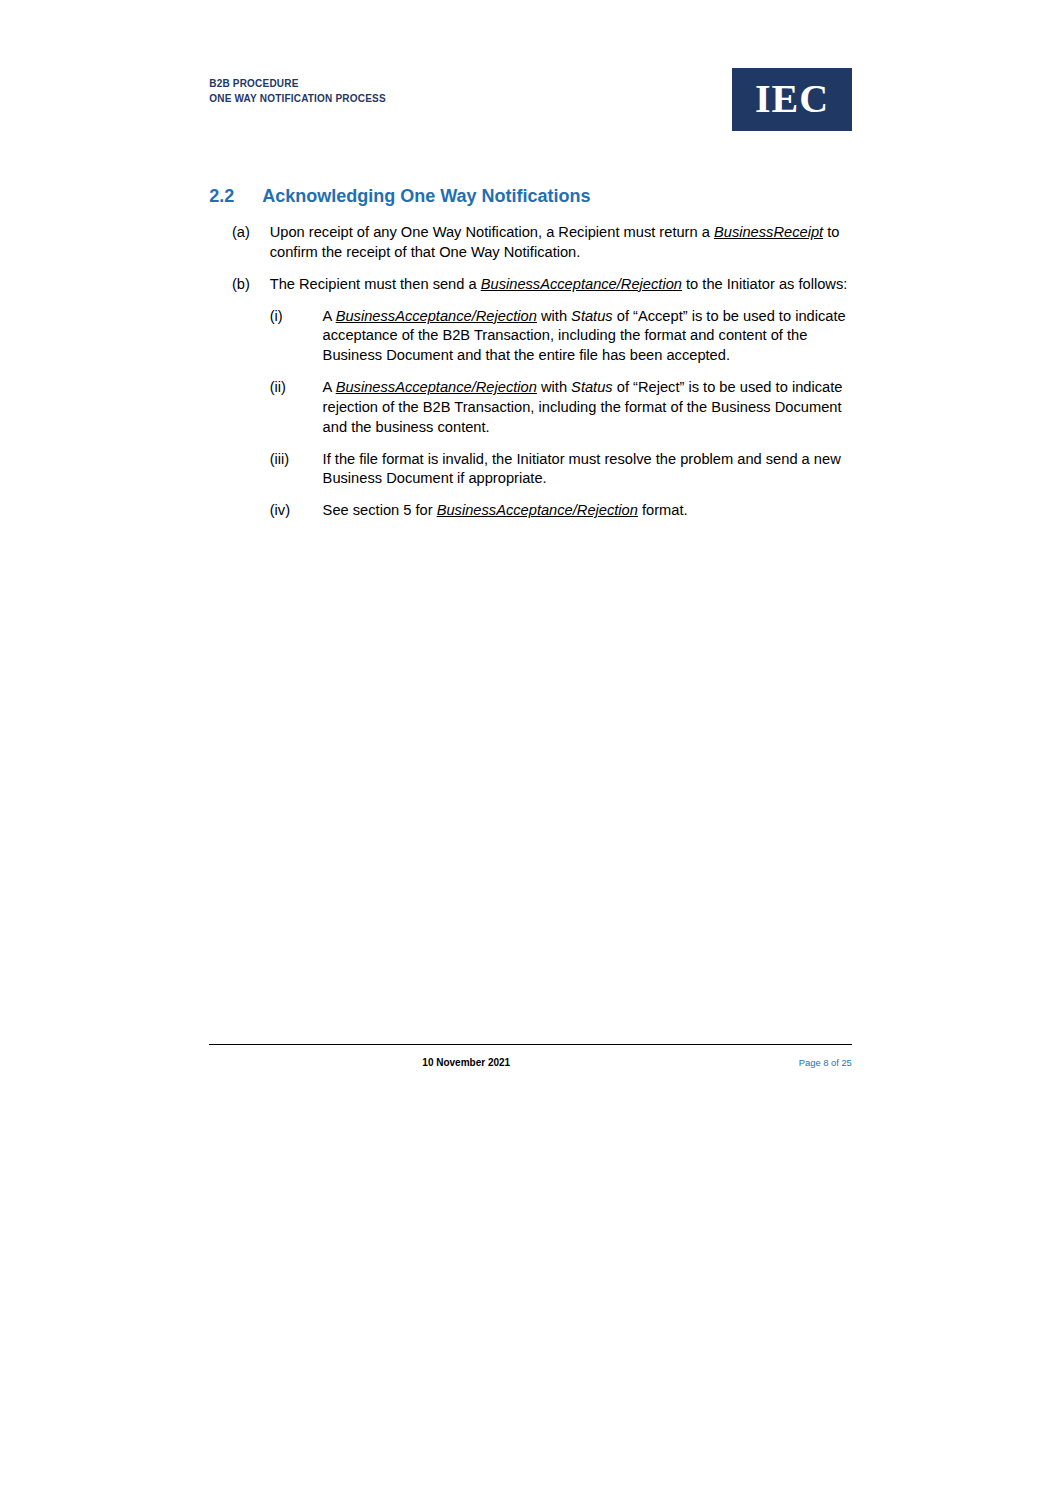B2B PROCEDURE
ONE WAY NOTIFICATION PROCESS
IEC
2.2 Acknowledging One Way Notifications
(a) Upon receipt of any One Way Notification, a Recipient must return a BusinessReceipt to confirm the receipt of that One Way Notification.
(b) The Recipient must then send a BusinessAcceptance/Rejection to the Initiator as follows:
(i) A BusinessAcceptance/Rejection with Status of “Accept” is to be used to indicate acceptance of the B2B Transaction, including the format and content of the Business Document and that the entire file has been accepted.
(ii) A BusinessAcceptance/Rejection with Status of “Reject” is to be used to indicate rejection of the B2B Transaction, including the format of the Business Document and the business content.
(iii) If the file format is invalid, the Initiator must resolve the problem and send a new Business Document if appropriate.
(iv) See section 5 for BusinessAcceptance/Rejection format.
10 November 2021 Page 8 of 25